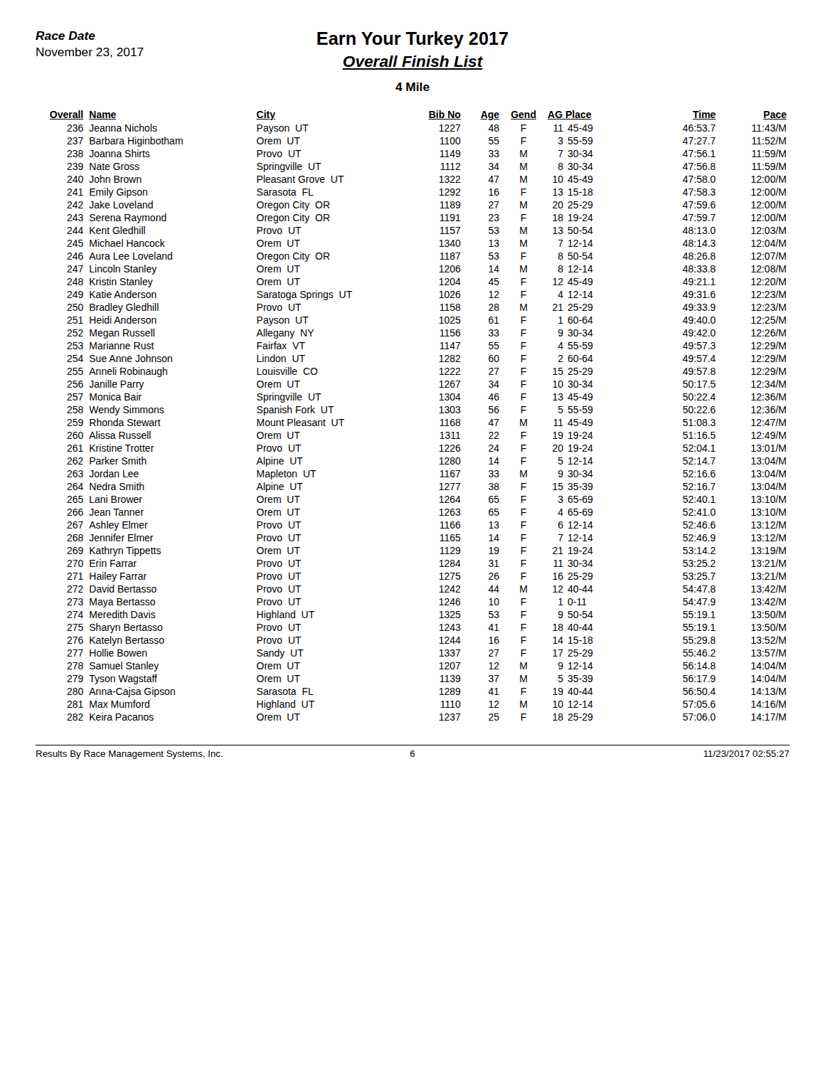Race Date
November 23, 2017
Earn Your Turkey 2017
Overall Finish List
4 Mile
| Overall | Name | City | Bib No | Age | Gend | AG Place | Time | Pace |
| --- | --- | --- | --- | --- | --- | --- | --- | --- |
| 236 | Jeanna Nichols | Payson UT | 1227 | 48 | F | 11 45-49 | 46:53.7 | 11:43/M |
| 237 | Barbara Higinbotham | Orem UT | 1100 | 55 | F | 3 55-59 | 47:27.7 | 11:52/M |
| 238 | Joanna Shirts | Provo UT | 1149 | 33 | M | 7 30-34 | 47:56.1 | 11:59/M |
| 239 | Nate Gross | Springville UT | 1112 | 34 | M | 8 30-34 | 47:56.8 | 11:59/M |
| 240 | John Brown | Pleasant Grove UT | 1322 | 47 | M | 10 45-49 | 47:58.0 | 12:00/M |
| 241 | Emily Gipson | Sarasota FL | 1292 | 16 | F | 13 15-18 | 47:58.3 | 12:00/M |
| 242 | Jake Loveland | Oregon City OR | 1189 | 27 | M | 20 25-29 | 47:59.6 | 12:00/M |
| 243 | Serena Raymond | Oregon City OR | 1191 | 23 | F | 18 19-24 | 47:59.7 | 12:00/M |
| 244 | Kent Gledhill | Provo UT | 1157 | 53 | M | 13 50-54 | 48:13.0 | 12:03/M |
| 245 | Michael Hancock | Orem UT | 1340 | 13 | M | 7 12-14 | 48:14.3 | 12:04/M |
| 246 | Aura Lee Loveland | Oregon City OR | 1187 | 53 | F | 8 50-54 | 48:26.8 | 12:07/M |
| 247 | Lincoln Stanley | Orem UT | 1206 | 14 | M | 8 12-14 | 48:33.8 | 12:08/M |
| 248 | Kristin Stanley | Orem UT | 1204 | 45 | F | 12 45-49 | 49:21.1 | 12:20/M |
| 249 | Katie Anderson | Saratoga Springs UT | 1026 | 12 | F | 4 12-14 | 49:31.6 | 12:23/M |
| 250 | Bradley Gledhill | Provo UT | 1158 | 28 | M | 21 25-29 | 49:33.9 | 12:23/M |
| 251 | Heidi Anderson | Payson UT | 1025 | 61 | F | 1 60-64 | 49:40.0 | 12:25/M |
| 252 | Megan Russell | Allegany NY | 1156 | 33 | F | 9 30-34 | 49:42.0 | 12:26/M |
| 253 | Marianne Rust | Fairfax VT | 1147 | 55 | F | 4 55-59 | 49:57.3 | 12:29/M |
| 254 | Sue Anne Johnson | Lindon UT | 1282 | 60 | F | 2 60-64 | 49:57.4 | 12:29/M |
| 255 | Anneli Robinaugh | Louisville CO | 1222 | 27 | F | 15 25-29 | 49:57.8 | 12:29/M |
| 256 | Janille Parry | Orem UT | 1267 | 34 | F | 10 30-34 | 50:17.5 | 12:34/M |
| 257 | Monica Bair | Springville UT | 1304 | 46 | F | 13 45-49 | 50:22.4 | 12:36/M |
| 258 | Wendy Simmons | Spanish Fork UT | 1303 | 56 | F | 5 55-59 | 50:22.6 | 12:36/M |
| 259 | Rhonda Stewart | Mount Pleasant UT | 1168 | 47 | M | 11 45-49 | 51:08.3 | 12:47/M |
| 260 | Alissa Russell | Orem UT | 1311 | 22 | F | 19 19-24 | 51:16.5 | 12:49/M |
| 261 | Kristine Trotter | Provo UT | 1226 | 24 | F | 20 19-24 | 52:04.1 | 13:01/M |
| 262 | Parker Smith | Alpine UT | 1280 | 14 | F | 5 12-14 | 52:14.7 | 13:04/M |
| 263 | Jordan Lee | Mapleton UT | 1167 | 33 | M | 9 30-34 | 52:16.6 | 13:04/M |
| 264 | Nedra Smith | Alpine UT | 1277 | 38 | F | 15 35-39 | 52:16.7 | 13:04/M |
| 265 | Lani Brower | Orem UT | 1264 | 65 | F | 3 65-69 | 52:40.1 | 13:10/M |
| 266 | Jean Tanner | Orem UT | 1263 | 65 | F | 4 65-69 | 52:41.0 | 13:10/M |
| 267 | Ashley Elmer | Provo UT | 1166 | 13 | F | 6 12-14 | 52:46.6 | 13:12/M |
| 268 | Jennifer Elmer | Provo UT | 1165 | 14 | F | 7 12-14 | 52:46.9 | 13:12/M |
| 269 | Kathryn Tippetts | Orem UT | 1129 | 19 | F | 21 19-24 | 53:14.2 | 13:19/M |
| 270 | Erin Farrar | Provo UT | 1284 | 31 | F | 11 30-34 | 53:25.2 | 13:21/M |
| 271 | Hailey Farrar | Provo UT | 1275 | 26 | F | 16 25-29 | 53:25.7 | 13:21/M |
| 272 | David Bertasso | Provo UT | 1242 | 44 | M | 12 40-44 | 54:47.8 | 13:42/M |
| 273 | Maya Bertasso | Provo UT | 1246 | 10 | F | 1 0-11 | 54:47.9 | 13:42/M |
| 274 | Meredith Davis | Highland UT | 1325 | 53 | F | 9 50-54 | 55:19.1 | 13:50/M |
| 275 | Sharyn Bertasso | Provo UT | 1243 | 41 | F | 18 40-44 | 55:19.1 | 13:50/M |
| 276 | Katelyn Bertasso | Provo UT | 1244 | 16 | F | 14 15-18 | 55:29.8 | 13:52/M |
| 277 | Hollie Bowen | Sandy UT | 1337 | 27 | F | 17 25-29 | 55:46.2 | 13:57/M |
| 278 | Samuel Stanley | Orem UT | 1207 | 12 | M | 9 12-14 | 56:14.8 | 14:04/M |
| 279 | Tyson Wagstaff | Orem UT | 1139 | 37 | M | 5 35-39 | 56:17.9 | 14:04/M |
| 280 | Anna-Cajsa Gipson | Sarasota FL | 1289 | 41 | F | 19 40-44 | 56:50.4 | 14:13/M |
| 281 | Max Mumford | Highland UT | 1110 | 12 | M | 10 12-14 | 57:05.6 | 14:16/M |
| 282 | Keira Pacanos | Orem UT | 1237 | 25 | F | 18 25-29 | 57:06.0 | 14:17/M |
Results By Race Management Systems, Inc. 6 11/23/2017 02:55:27